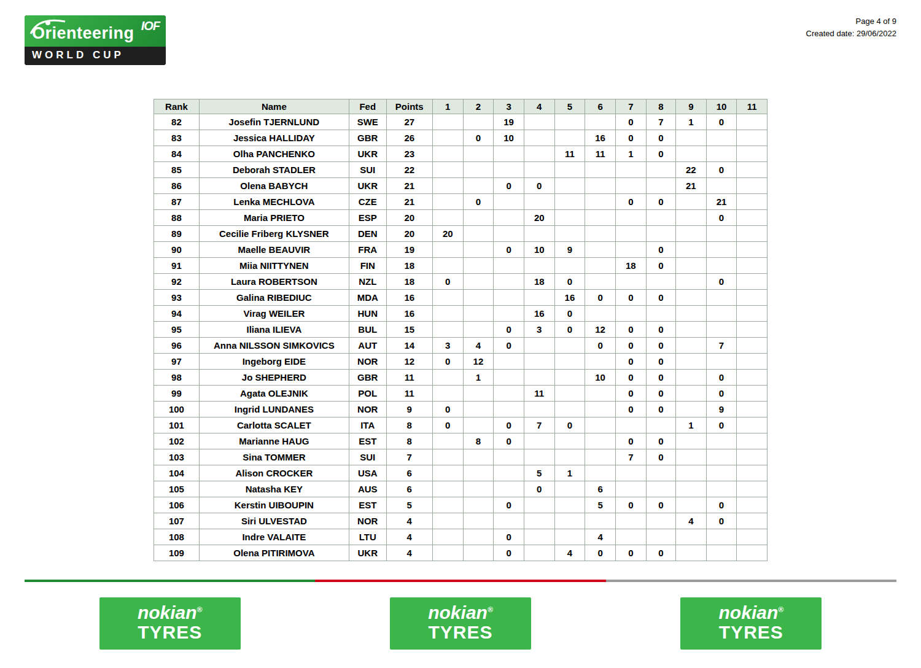IOF
Orienteering
WORLD CUP
Page 4 of 9
Created date: 29/06/2022
| Rank | Name | Fed | Points | 1 | 2 | 3 | 4 | 5 | 6 | 7 | 8 | 9 | 10 | 11 |
| --- | --- | --- | --- | --- | --- | --- | --- | --- | --- | --- | --- | --- | --- | --- |
| 82 | Josefin TJERNLUND | SWE | 27 | | | 19 | | | | 0 | 7 | 1 | 0 | |
| 83 | Jessica HALLIDAY | GBR | 26 | | 0 | 10 | | | 16 | 0 | 0 | | | |
| 84 | Olha PANCHENKO | UKR | 23 | | | | | 11 | 11 | 1 | 0 | | | |
| 85 | Deborah STADLER | SUI | 22 | | | | | | | | | 22 | 0 | |
| 86 | Olena BABYCH | UKR | 21 | | | 0 | 0 | | | | | 21 | | |
| 87 | Lenka MECHLOVA | CZE | 21 | | 0 | | | | | 0 | 0 | | 21 | |
| 88 | Maria PRIETO | ESP | 20 | | | | 20 | | | | | | 0 | |
| 89 | Cecilie Friberg KLYSNER | DEN | 20 | 20 | | | | | | | | | | |
| 90 | Maelle BEAUVIR | FRA | 19 | | | 0 | 10 | 9 | | | 0 | | | |
| 91 | Miia NIITTYNEN | FIN | 18 | | | | | | | 18 | 0 | | | |
| 92 | Laura ROBERTSON | NZL | 18 | 0 | | | 18 | 0 | | | | | 0 | |
| 93 | Galina RIBEDIUC | MDA | 16 | | | | | 16 | 0 | 0 | 0 | | | |
| 94 | Virag WEILER | HUN | 16 | | | | 16 | 0 | | | | | | |
| 95 | Iliana ILIEVA | BUL | 15 | | | 0 | 3 | 0 | 12 | 0 | 0 | | | |
| 96 | Anna NILSSON SIMKOVICS | AUT | 14 | 3 | 4 | 0 | | | 0 | 0 | 0 | | 7 | |
| 97 | Ingeborg EIDE | NOR | 12 | 0 | 12 | | | | | 0 | 0 | | | |
| 98 | Jo SHEPHERD | GBR | 11 | | 1 | | | | 10 | 0 | 0 | | 0 | |
| 99 | Agata OLEJNIK | POL | 11 | | | | 11 | | | 0 | 0 | | 0 | |
| 100 | Ingrid LUNDANES | NOR | 9 | 0 | | | | | | 0 | 0 | | 9 | |
| 101 | Carlotta SCALET | ITA | 8 | 0 | | 0 | 7 | 0 | | | | 1 | 0 | |
| 102 | Marianne HAUG | EST | 8 | | 8 | 0 | | | | 0 | 0 | | | |
| 103 | Sina TOMMER | SUI | 7 | | | | | | | 7 | 0 | | | |
| 104 | Alison CROCKER | USA | 6 | | | | 5 | 1 | | | | | | |
| 105 | Natasha KEY | AUS | 6 | | | | 0 | | 6 | | | | | |
| 106 | Kerstin UIBOUPIN | EST | 5 | | | 0 | | | 5 | 0 | 0 | | 0 | |
| 107 | Siri ULVESTAD | NOR | 4 | | | | | | | | | 4 | 0 | |
| 108 | Indre VALAITE | LTU | 4 | | | 0 | | | 4 | | | | | |
| 109 | Olena PITIRIMOVA | UKR | 4 | | | 0 | | 4 | 0 | 0 | 0 | | | |
nokian®
TYRES
nokian®
TYRES
nokian®
TYRES